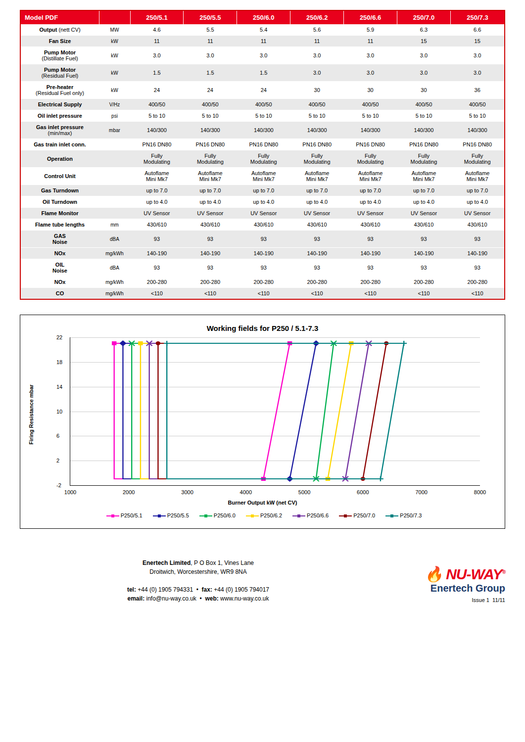| Model PDF | | 250/5.1 | 250/5.5 | 250/6.0 | 250/6.2 | 250/6.6 | 250/7.0 | 250/7.3 |
| --- | --- | --- | --- | --- | --- | --- | --- | --- |
| Output (nett CV) | MW | 4.6 | 5.5 | 5.4 | 5.6 | 5.9 | 6.3 | 6.6 |
| Fan Size | kW | 11 | 11 | 11 | 11 | 11 | 15 | 15 |
| Pump Motor (Distillate Fuel) | kW | 3.0 | 3.0 | 3.0 | 3.0 | 3.0 | 3.0 | 3.0 |
| Pump Motor (Residual Fuel) | kW | 1.5 | 1.5 | 1.5 | 3.0 | 3.0 | 3.0 | 3.0 |
| Pre-heater (Residual Fuel only) | kW | 24 | 24 | 24 | 30 | 30 | 30 | 36 |
| Electrical Supply | V/Hz | 400/50 | 400/50 | 400/50 | 400/50 | 400/50 | 400/50 | 400/50 |
| Oil inlet pressure | psi | 5 to 10 | 5 to 10 | 5 to 10 | 5 to 10 | 5 to 10 | 5 to 10 | 5 to 10 |
| Gas inlet pressure (min/max) | mbar | 140/300 | 140/300 | 140/300 | 140/300 | 140/300 | 140/300 | 140/300 |
| Gas train inlet conn. | | PN16 DN80 | PN16 DN80 | PN16 DN80 | PN16 DN80 | PN16 DN80 | PN16 DN80 | PN16 DN80 |
| Operation | | Fully Modulating | Fully Modulating | Fully Modulating | Fully Modulating | Fully Modulating | Fully Modulating | Fully Modulating |
| Control Unit | | Autoflame Mini Mk7 | Autoflame Mini Mk7 | Autoflame Mini Mk7 | Autoflame Mini Mk7 | Autoflame Mini Mk7 | Autoflame Mini Mk7 | Autoflame Mini Mk7 |
| Gas Turndown | | up to 7.0 | up to 7.0 | up to 7.0 | up to 7.0 | up to 7.0 | up to 7.0 | up to 7.0 |
| Oil Turndown | | up to 4.0 | up to 4.0 | up to 4.0 | up to 4.0 | up to 4.0 | up to 4.0 | up to 4.0 |
| Flame Monitor | | UV Sensor | UV Sensor | UV Sensor | UV Sensor | UV Sensor | UV Sensor | UV Sensor |
| Flame tube lengths | mm | 430/610 | 430/610 | 430/610 | 430/610 | 430/610 | 430/610 | 430/610 |
| GAS Noise | dBA | 93 | 93 | 93 | 93 | 93 | 93 | 93 |
| NOx | mg/kWh | 140-190 | 140-190 | 140-190 | 140-190 | 140-190 | 140-190 | 140-190 |
| OIL Noise | dBA | 93 | 93 | 93 | 93 | 93 | 93 | 93 |
| NOx | mg/kWh | 200-280 | 200-280 | 200-280 | 200-280 | 200-280 | 200-280 | 200-280 |
| CO | mg/kWh | <110 | <110 | <110 | <110 | <110 | <110 | <110 |
Working fields for P250 / 5.1-7.3
Firing Resistance mbar
22
18
14
10
6
2
-2
1000
2000
3000
4000
5000
6000
7000
8000
Burner Output kW (net CV)
P250/5.1 P250/5.5 P250/6.0 P250/6.2 P250/6.6 P250/7.0 P250/7.3
Enertech Limited, P O Box 1, Vines Lane
Droitwich, Worcestershire, WR9 8NA
tel: +44 (0) 1905 794331 • fax: +44 (0) 1905 794017
email: info@nu-way.co.uk • web: www.nu-way.co.uk
🔥 NU-WAY®
Enertech Group
Issue 1 11/11